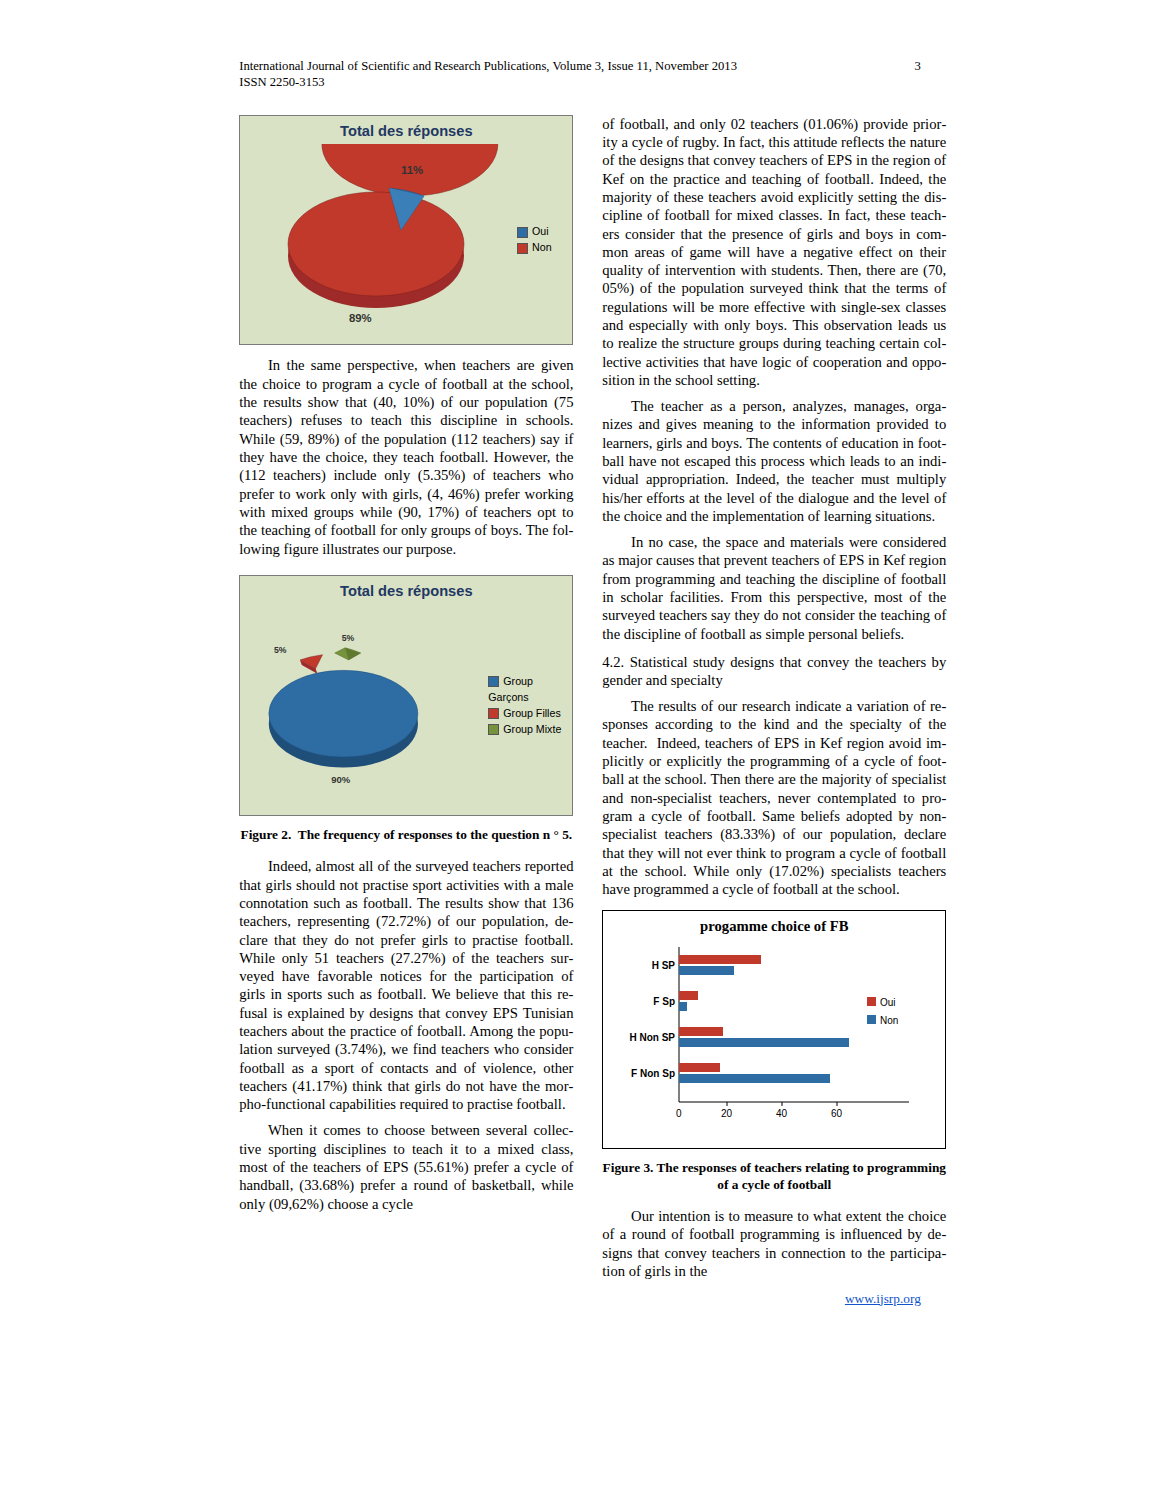International Journal of Scientific and Research Publications, Volume 3, Issue 11, November 2013
ISSN 2250-3153 3
Total des réponses
11% 89%
Oui
Non
In the same perspective, when teachers are given the choice to program a cycle of football at the school, the results show that (40, 10%) of our population (75 teachers) refuses to teach this discipline in schools. While (59, 89%) of the population (112 teachers) say if they have the choice, they teach football. However, the (112 teachers) include only (5.35%) of teachers who prefer to work only with girls, (4, 46%) prefer working with mixed groups while (90, 17%) of teachers opt to the teaching of football for only groups of boys. The following figure illustrates our purpose.
Total des réponses
5% 5% 90%
Group Garçons
Group Filles
Group Mixte
Figure 2. The frequency of responses to the question n ° 5.
Indeed, almost all of the surveyed teachers reported that girls should not practise sport activities with a male connotation such as football. The results show that 136 teachers, representing (72.72%) of our population, declare that they do not prefer girls to practise football. While only 51 teachers (27.27%) of the teachers surveyed have favorable notices for the participation of girls in sports such as football. We believe that this refusal is explained by designs that convey EPS Tunisian teachers about the practice of football. Among the population surveyed (3.74%), we find teachers who consider football as a sport of contacts and of violence, other teachers (41.17%) think that girls do not have the morpho-functional capabilities required to practise football.
When it comes to choose between several collective sporting disciplines to teach it to a mixed class, most of the teachers of EPS (55.61%) prefer a cycle of handball, (33.68%) prefer a round of basketball, while only (09,62%) choose a cycle
of football, and only 02 teachers (01.06%) provide priority a cycle of rugby. In fact, this attitude reflects the nature of the designs that convey teachers of EPS in the region of Kef on the practice and teaching of football. Indeed, the majority of these teachers avoid explicitly setting the discipline of football for mixed classes. In fact, these teachers consider that the presence of girls and boys in common areas of game will have a negative effect on their quality of intervention with students. Then, there are (70, 05%) of the population surveyed think that the terms of regulations will be more effective with single-sex classes and especially with only boys. This observation leads us to realize the structure groups during teaching certain collective activities that have logic of cooperation and opposition in the school setting.
The teacher as a person, analyzes, manages, organizes and gives meaning to the information provided to learners, girls and boys. The contents of education in football have not escaped this process which leads to an individual appropriation. Indeed, the teacher must multiply his/her efforts at the level of the dialogue and the level of the choice and the implementation of learning situations.
In no case, the space and materials were considered as major causes that prevent teachers of EPS in Kef region from programming and teaching the discipline of football in scholar facilities. From this perspective, most of the surveyed teachers say they do not consider the teaching of the discipline of football as simple personal beliefs.
4.2. Statistical study designs that convey the teachers by gender and specialty
The results of our research indicate a variation of responses according to the kind and the specialty of the teacher. Indeed, teachers of EPS in Kef region avoid implicitly or explicitly the programming of a cycle of football at the school. Then there are the majority of specialist and non-specialist teachers, never contemplated to program a cycle of football. Same beliefs adopted by non-specialist teachers (83.33%) of our population, declare that they will not ever think to program a cycle of football at the school. While only (17.02%) specialists teachers have programmed a cycle of football at the school.
progamme choice of FB
0 20 40 60 H SP F Sp H Non SP F Non Sp Oui Non
Figure 3. The responses of teachers relating to programming of a cycle of football
Our intention is to measure to what extent the choice of a round of football programming is influenced by designs that convey teachers in connection to the participation of girls in the
www.ijsrp.org